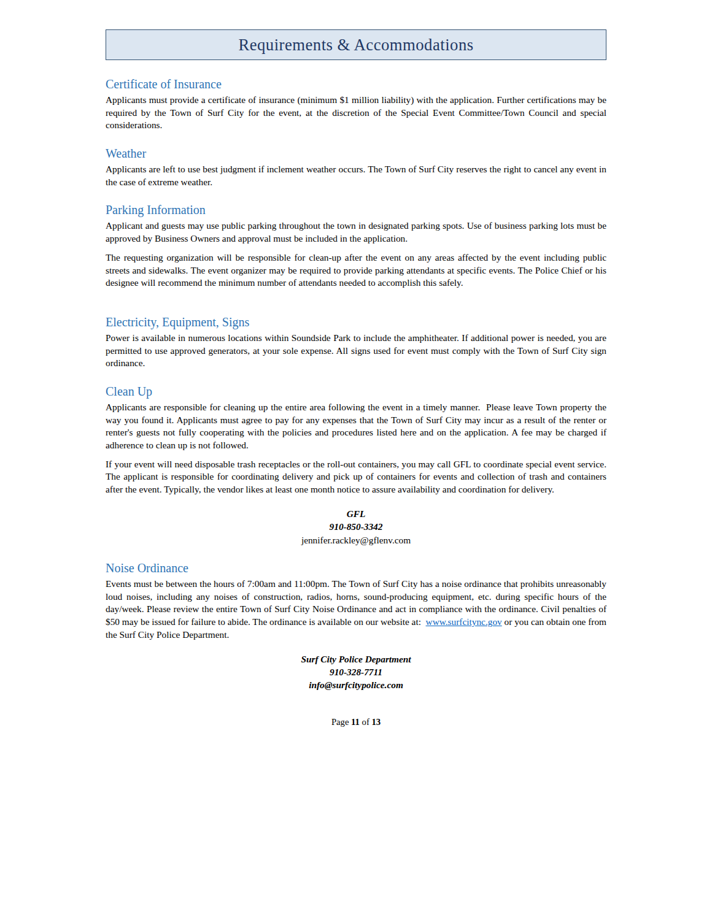Requirements & Accommodations
Certificate of Insurance
Applicants must provide a certificate of insurance (minimum $1 million liability) with the application. Further certifications may be required by the Town of Surf City for the event, at the discretion of the Special Event Committee/Town Council and special considerations.
Weather
Applicants are left to use best judgment if inclement weather occurs. The Town of Surf City reserves the right to cancel any event in the case of extreme weather.
Parking Information
Applicant and guests may use public parking throughout the town in designated parking spots. Use of business parking lots must be approved by Business Owners and approval must be included in the application.
The requesting organization will be responsible for clean-up after the event on any areas affected by the event including public streets and sidewalks. The event organizer may be required to provide parking attendants at specific events. The Police Chief or his designee will recommend the minimum number of attendants needed to accomplish this safely.
Electricity, Equipment, Signs
Power is available in numerous locations within Soundside Park to include the amphitheater. If additional power is needed, you are permitted to use approved generators, at your sole expense. All signs used for event must comply with the Town of Surf City sign ordinance.
Clean Up
Applicants are responsible for cleaning up the entire area following the event in a timely manner. Please leave Town property the way you found it. Applicants must agree to pay for any expenses that the Town of Surf City may incur as a result of the renter or renter's guests not fully cooperating with the policies and procedures listed here and on the application. A fee may be charged if adherence to clean up is not followed.
If your event will need disposable trash receptacles or the roll-out containers, you may call GFL to coordinate special event service. The applicant is responsible for coordinating delivery and pick up of containers for events and collection of trash and containers after the event. Typically, the vendor likes at least one month notice to assure availability and coordination for delivery.
GFL
910-850-3342
jennifer.rackley@gflenv.com
Noise Ordinance
Events must be between the hours of 7:00am and 11:00pm. The Town of Surf City has a noise ordinance that prohibits unreasonably loud noises, including any noises of construction, radios, horns, sound-producing equipment, etc. during specific hours of the day/week. Please review the entire Town of Surf City Noise Ordinance and act in compliance with the ordinance. Civil penalties of $50 may be issued for failure to abide. The ordinance is available on our website at: www.surfcitync.gov or you can obtain one from the Surf City Police Department.
Surf City Police Department
910-328-7711
info@surfcitypolice.com
Page 11 of 13